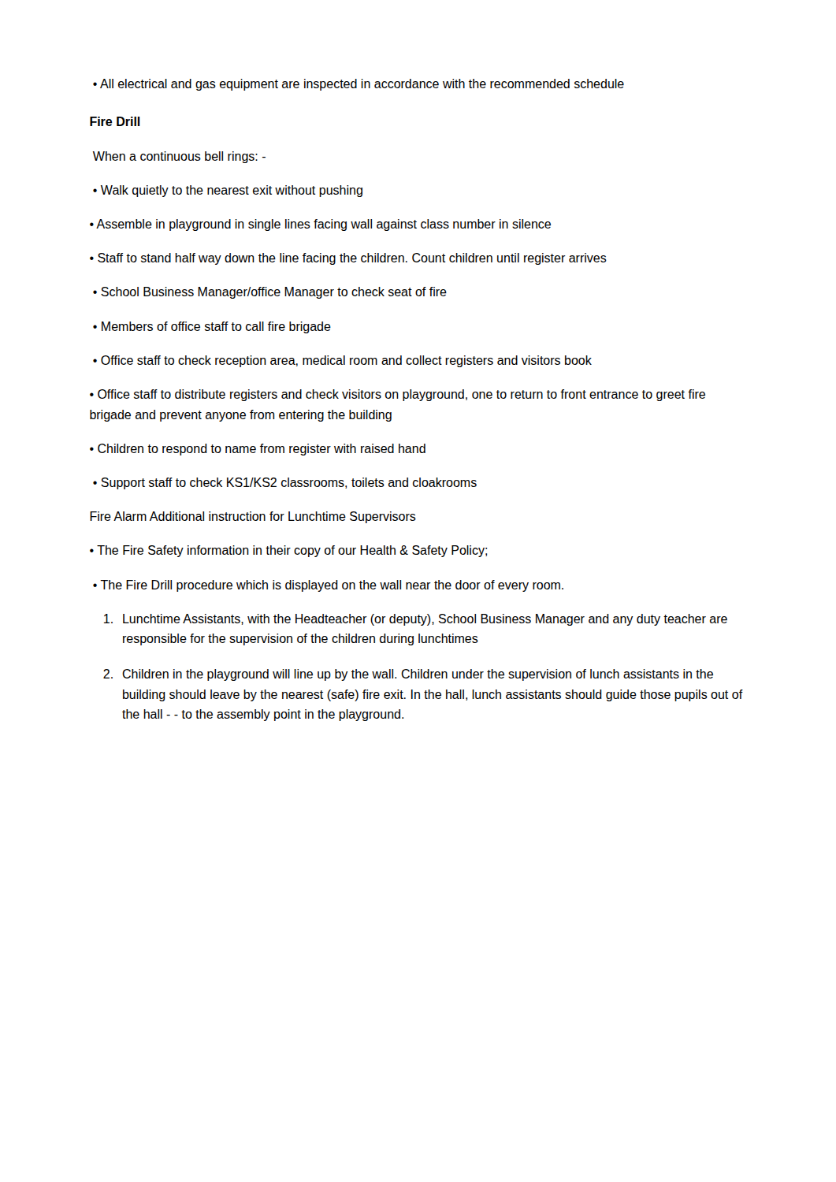• All electrical and gas equipment are inspected in accordance with the recommended schedule
Fire Drill
When a continuous bell rings: -
• Walk quietly to the nearest exit without pushing
• Assemble in playground in single lines facing wall against class number in silence
• Staff to stand half way down the line facing the children. Count children until register arrives
• School Business Manager/office Manager to check seat of fire
• Members of office staff to call fire brigade
• Office staff to check reception area, medical room and collect registers and visitors book
• Office staff to distribute registers and check visitors on playground, one to return to front entrance to greet fire brigade and prevent anyone from entering the building
• Children to respond to name from register with raised hand
• Support staff to check KS1/KS2 classrooms, toilets and cloakrooms
Fire Alarm Additional instruction for Lunchtime Supervisors
• The Fire Safety information in their copy of our Health & Safety Policy;
• The Fire Drill procedure which is displayed on the wall near the door of every room.
Lunchtime Assistants, with the Headteacher (or deputy), School Business Manager and any duty teacher are responsible for the supervision of the children during lunchtimes
Children in the playground will line up by the wall. Children under the supervision of lunch assistants in the building should leave by the nearest (safe) fire exit. In the hall, lunch assistants should guide those pupils out of the hall - - to the assembly point in the playground.